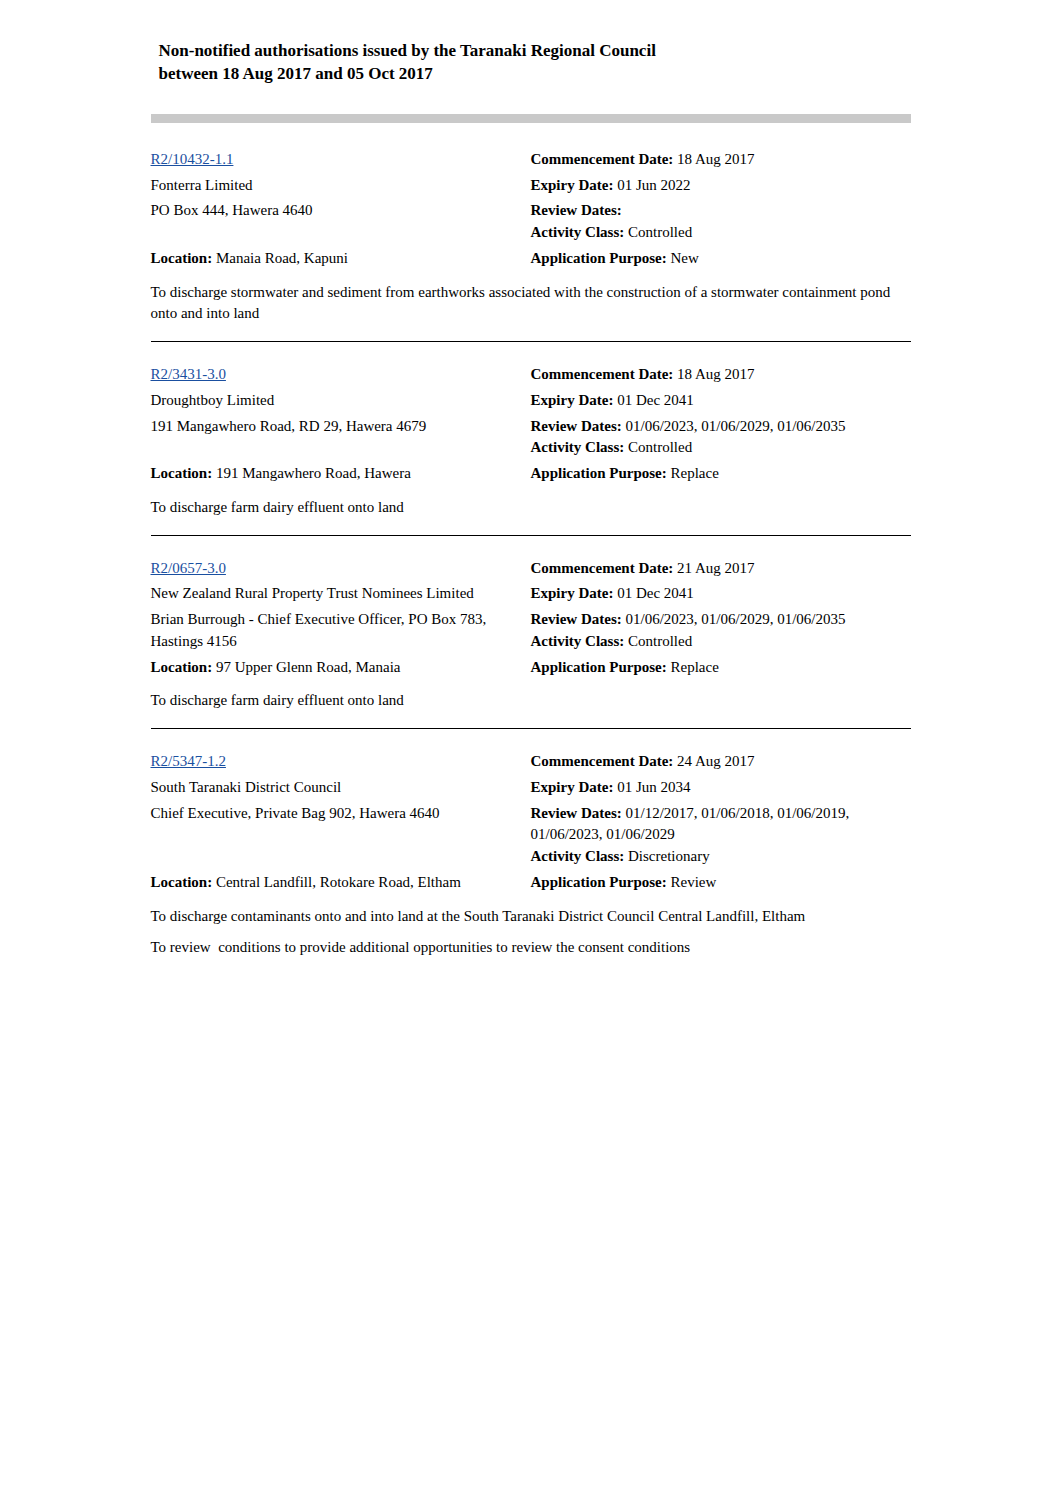Non-notified authorisations issued by the Taranaki Regional Council
between 18 Aug 2017 and 05 Oct 2017
| R2/10432-1.1 | Commencement Date: 18 Aug 2017 |
| Fonterra Limited | Expiry Date: 01 Jun 2022 |
| PO Box 444, Hawera 4640 | Review Dates: Activity Class: Controlled |
| Location: Manaia Road, Kapuni | Application Purpose: New |
To discharge stormwater and sediment from earthworks associated with the construction of a stormwater containment pond onto and into land
| R2/3431-3.0 | Commencement Date: 18 Aug 2017 |
| Droughtboy Limited | Expiry Date: 01 Dec 2041 |
| 191 Mangawhero Road, RD 29, Hawera 4679 | Review Dates: 01/06/2023, 01/06/2029, 01/06/2035 Activity Class: Controlled |
| Location: 191 Mangawhero Road, Hawera | Application Purpose: Replace |
To discharge farm dairy effluent onto land
| R2/0657-3.0 | Commencement Date: 21 Aug 2017 |
| New Zealand Rural Property Trust Nominees Limited | Expiry Date: 01 Dec 2041 |
| Brian Burrough - Chief Executive Officer, PO Box 783, Hastings 4156 | Review Dates: 01/06/2023, 01/06/2029, 01/06/2035 Activity Class: Controlled |
| Location: 97 Upper Glenn Road, Manaia | Application Purpose: Replace |
To discharge farm dairy effluent onto land
| R2/5347-1.2 | Commencement Date: 24 Aug 2017 |
| South Taranaki District Council | Expiry Date: 01 Jun 2034 |
| Chief Executive, Private Bag 902, Hawera 4640 | Review Dates: 01/12/2017, 01/06/2018, 01/06/2019, 01/06/2023, 01/06/2029 Activity Class: Discretionary |
| Location: Central Landfill, Rotokare Road, Eltham | Application Purpose: Review |
To discharge contaminants onto and into land at the South Taranaki District Council Central Landfill, Eltham
To review conditions to provide additional opportunities to review the consent conditions